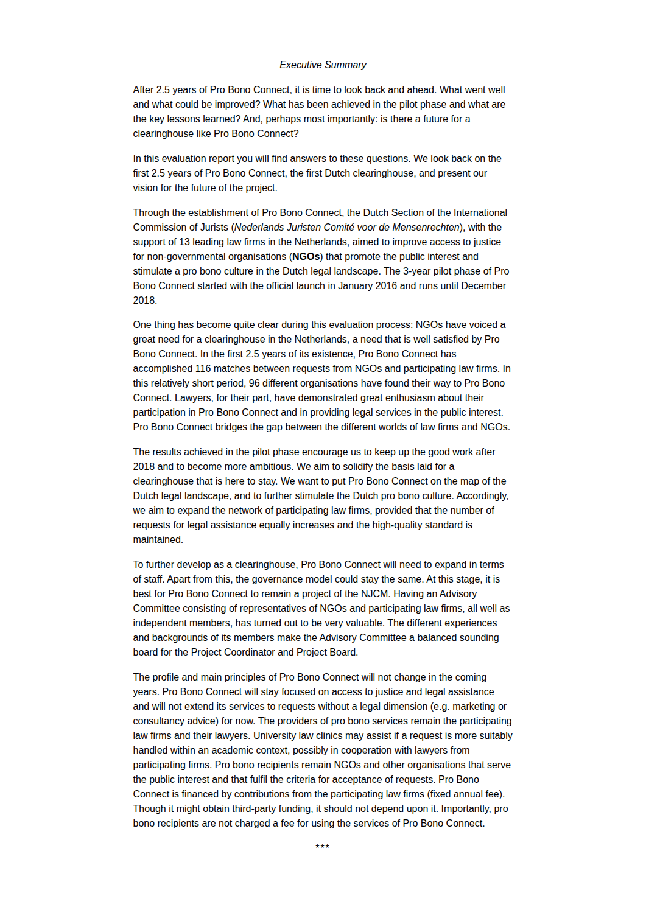Executive Summary
After 2.5 years of Pro Bono Connect, it is time to look back and ahead. What went well and what could be improved? What has been achieved in the pilot phase and what are the key lessons learned? And, perhaps most importantly: is there a future for a clearinghouse like Pro Bono Connect?
In this evaluation report you will find answers to these questions. We look back on the first 2.5 years of Pro Bono Connect, the first Dutch clearinghouse, and present our vision for the future of the project.
Through the establishment of Pro Bono Connect, the Dutch Section of the International Commission of Jurists (Nederlands Juristen Comité voor de Mensenrechten), with the support of 13 leading law firms in the Netherlands, aimed to improve access to justice for non-governmental organisations (NGOs) that promote the public interest and stimulate a pro bono culture in the Dutch legal landscape. The 3-year pilot phase of Pro Bono Connect started with the official launch in January 2016 and runs until December 2018.
One thing has become quite clear during this evaluation process: NGOs have voiced a great need for a clearinghouse in the Netherlands, a need that is well satisfied by Pro Bono Connect. In the first 2.5 years of its existence, Pro Bono Connect has accomplished 116 matches between requests from NGOs and participating law firms. In this relatively short period, 96 different organisations have found their way to Pro Bono Connect. Lawyers, for their part, have demonstrated great enthusiasm about their participation in Pro Bono Connect and in providing legal services in the public interest. Pro Bono Connect bridges the gap between the different worlds of law firms and NGOs.
The results achieved in the pilot phase encourage us to keep up the good work after 2018 and to become more ambitious. We aim to solidify the basis laid for a clearinghouse that is here to stay. We want to put Pro Bono Connect on the map of the Dutch legal landscape, and to further stimulate the Dutch pro bono culture. Accordingly, we aim to expand the network of participating law firms, provided that the number of requests for legal assistance equally increases and the high-quality standard is maintained.
To further develop as a clearinghouse, Pro Bono Connect will need to expand in terms of staff. Apart from this, the governance model could stay the same. At this stage, it is best for Pro Bono Connect to remain a project of the NJCM. Having an Advisory Committee consisting of representatives of NGOs and participating law firms, all well as independent members, has turned out to be very valuable. The different experiences and backgrounds of its members make the Advisory Committee a balanced sounding board for the Project Coordinator and Project Board.
The profile and main principles of Pro Bono Connect will not change in the coming years. Pro Bono Connect will stay focused on access to justice and legal assistance and will not extend its services to requests without a legal dimension (e.g. marketing or consultancy advice) for now. The providers of pro bono services remain the participating law firms and their lawyers. University law clinics may assist if a request is more suitably handled within an academic context, possibly in cooperation with lawyers from participating firms. Pro bono recipients remain NGOs and other organisations that serve the public interest and that fulfil the criteria for acceptance of requests. Pro Bono Connect is financed by contributions from the participating law firms (fixed annual fee). Though it might obtain third-party funding, it should not depend upon it. Importantly, pro bono recipients are not charged a fee for using the services of Pro Bono Connect.
***